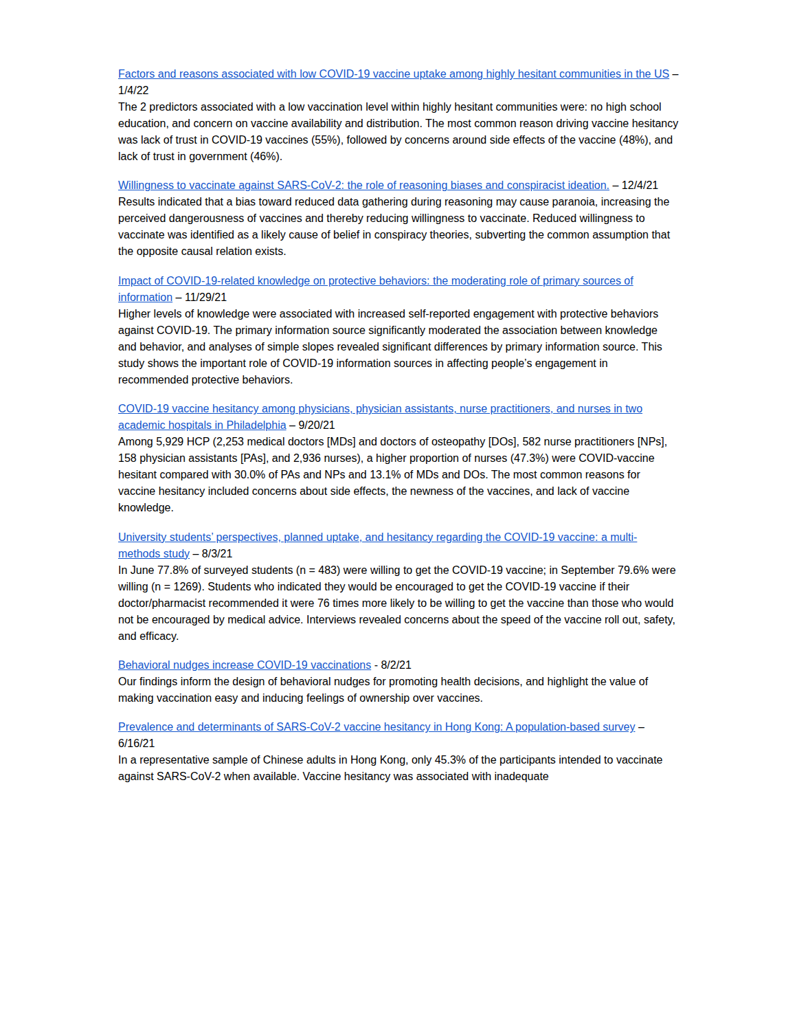Factors and reasons associated with low COVID-19 vaccine uptake among highly hesitant communities in the US – 1/4/22
The 2 predictors associated with a low vaccination level within highly hesitant communities were: no high school education, and concern on vaccine availability and distribution. The most common reason driving vaccine hesitancy was lack of trust in COVID-19 vaccines (55%), followed by concerns around side effects of the vaccine (48%), and lack of trust in government (46%).
Willingness to vaccinate against SARS-CoV-2: the role of reasoning biases and conspiracist ideation. – 12/4/21
Results indicated that a bias toward reduced data gathering during reasoning may cause paranoia, increasing the perceived dangerousness of vaccines and thereby reducing willingness to vaccinate. Reduced willingness to vaccinate was identified as a likely cause of belief in conspiracy theories, subverting the common assumption that the opposite causal relation exists.
Impact of COVID-19-related knowledge on protective behaviors: the moderating role of primary sources of information – 11/29/21
Higher levels of knowledge were associated with increased self-reported engagement with protective behaviors against COVID-19. The primary information source significantly moderated the association between knowledge and behavior, and analyses of simple slopes revealed significant differences by primary information source. This study shows the important role of COVID-19 information sources in affecting people’s engagement in recommended protective behaviors.
COVID-19 vaccine hesitancy among physicians, physician assistants, nurse practitioners, and nurses in two academic hospitals in Philadelphia – 9/20/21
Among 5,929 HCP (2,253 medical doctors [MDs] and doctors of osteopathy [DOs], 582 nurse practitioners [NPs], 158 physician assistants [PAs], and 2,936 nurses), a higher proportion of nurses (47.3%) were COVID-vaccine hesitant compared with 30.0% of PAs and NPs and 13.1% of MDs and DOs. The most common reasons for vaccine hesitancy included concerns about side effects, the newness of the vaccines, and lack of vaccine knowledge.
University students’ perspectives, planned uptake, and hesitancy regarding the COVID-19 vaccine: a multi-methods study – 8/3/21
In June 77.8% of surveyed students (n = 483) were willing to get the COVID-19 vaccine; in September 79.6% were willing (n = 1269). Students who indicated they would be encouraged to get the COVID-19 vaccine if their doctor/pharmacist recommended it were 76 times more likely to be willing to get the vaccine than those who would not be encouraged by medical advice. Interviews revealed concerns about the speed of the vaccine roll out, safety, and efficacy.
Behavioral nudges increase COVID-19 vaccinations - 8/2/21
Our findings inform the design of behavioral nudges for promoting health decisions, and highlight the value of making vaccination easy and inducing feelings of ownership over vaccines.
Prevalence and determinants of SARS-CoV-2 vaccine hesitancy in Hong Kong: A population-based survey – 6/16/21
In a representative sample of Chinese adults in Hong Kong, only 45.3% of the participants intended to vaccinate against SARS-CoV-2 when available. Vaccine hesitancy was associated with inadequate